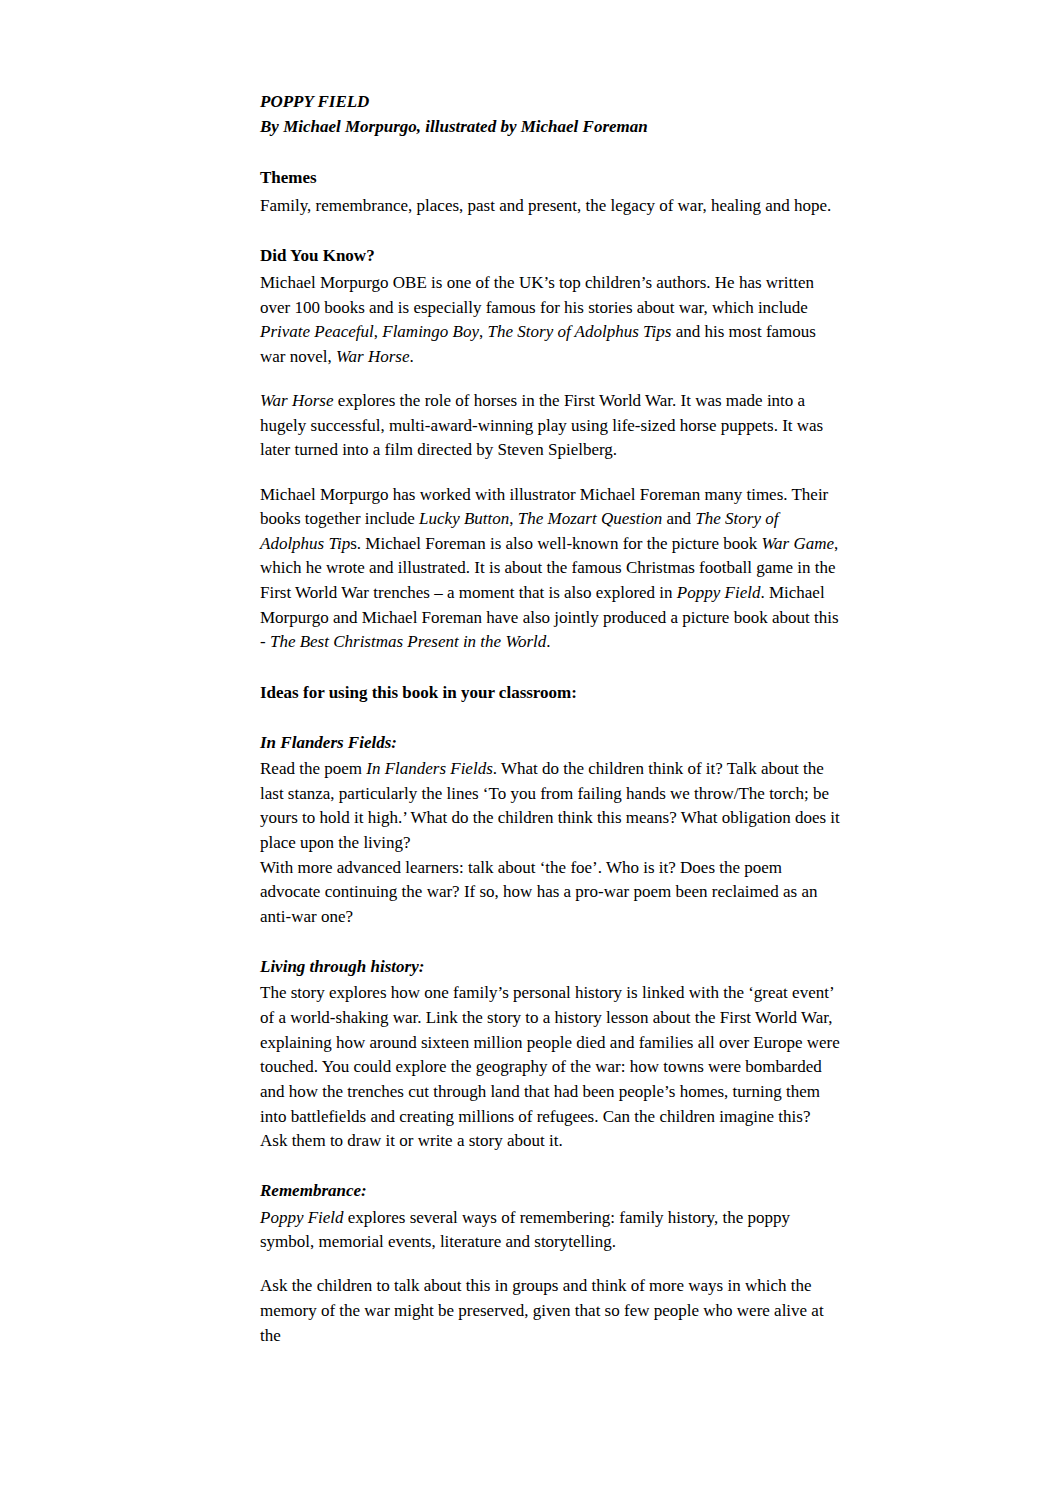POPPY FIELD
By Michael Morpurgo, illustrated by Michael Foreman
Themes
Family, remembrance, places, past and present, the legacy of war, healing and hope.
Did You Know?
Michael Morpurgo OBE is one of the UK’s top children’s authors. He has written over 100 books and is especially famous for his stories about war, which include Private Peaceful, Flamingo Boy, The Story of Adolphus Tips and his most famous war novel, War Horse.
War Horse explores the role of horses in the First World War. It was made into a hugely successful, multi-award-winning play using life-sized horse puppets. It was later turned into a film directed by Steven Spielberg.
Michael Morpurgo has worked with illustrator Michael Foreman many times. Their books together include Lucky Button, The Mozart Question and The Story of Adolphus Tips. Michael Foreman is also well-known for the picture book War Game, which he wrote and illustrated. It is about the famous Christmas football game in the First World War trenches – a moment that is also explored in Poppy Field. Michael Morpurgo and Michael Foreman have also jointly produced a picture book about this - The Best Christmas Present in the World.
Ideas for using this book in your classroom:
In Flanders Fields:
Read the poem In Flanders Fields. What do the children think of it? Talk about the last stanza, particularly the lines ‘To you from failing hands we throw/The torch; be yours to hold it high.’ What do the children think this means? What obligation does it place upon the living?
With more advanced learners: talk about ‘the foe’. Who is it? Does the poem advocate continuing the war? If so, how has a pro-war poem been reclaimed as an anti-war one?
Living through history:
The story explores how one family’s personal history is linked with the ‘great event’ of a world-shaking war. Link the story to a history lesson about the First World War, explaining how around sixteen million people died and families all over Europe were touched. You could explore the geography of the war: how towns were bombarded and how the trenches cut through land that had been people’s homes, turning them into battlefields and creating millions of refugees. Can the children imagine this? Ask them to draw it or write a story about it.
Remembrance:
Poppy Field explores several ways of remembering: family history, the poppy symbol, memorial events, literature and storytelling.
Ask the children to talk about this in groups and think of more ways in which the memory of the war might be preserved, given that so few people who were alive at the